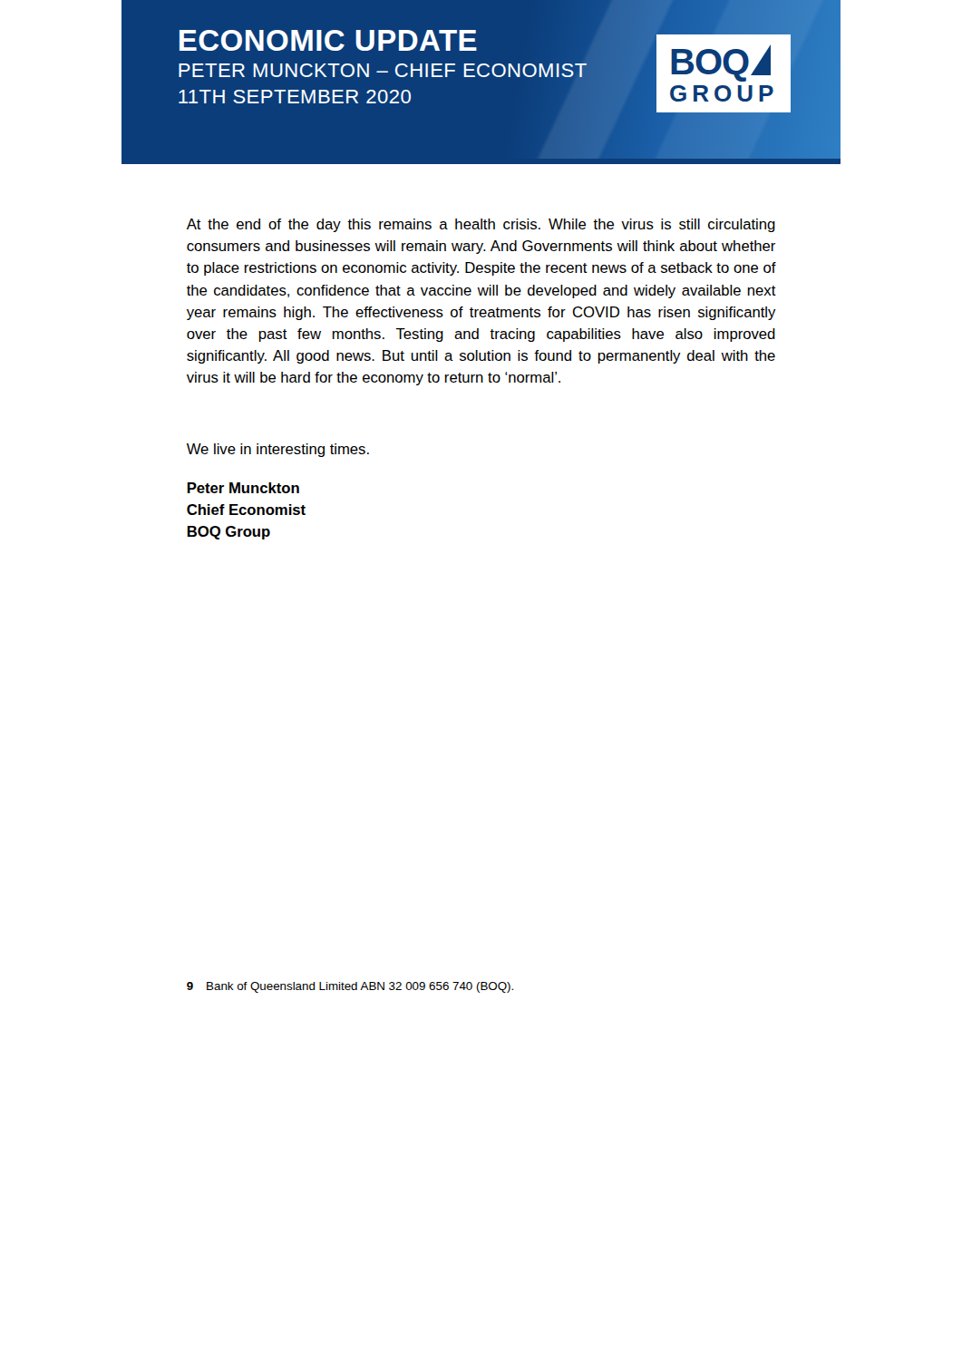Economic Update
Peter Munckton – Chief Economist
11th September 2020
BOQ
GROUP
At the end of the day this remains a health crisis. While the virus is still circulating consumers and businesses will remain wary. And Governments will think about whether to place restrictions on economic activity. Despite the recent news of a setback to one of the candidates, confidence that a vaccine will be developed and widely available next year remains high. The effectiveness of treatments for COVID has risen significantly over the past few months. Testing and tracing capabilities have also improved significantly. All good news. But until a solution is found to permanently deal with the virus it will be hard for the economy to return to ‘normal’.
We live in interesting times.
Peter Munckton
Chief Economist
BOQ Group
9 Bank of Queensland Limited ABN 32 009 656 740 (BOQ).